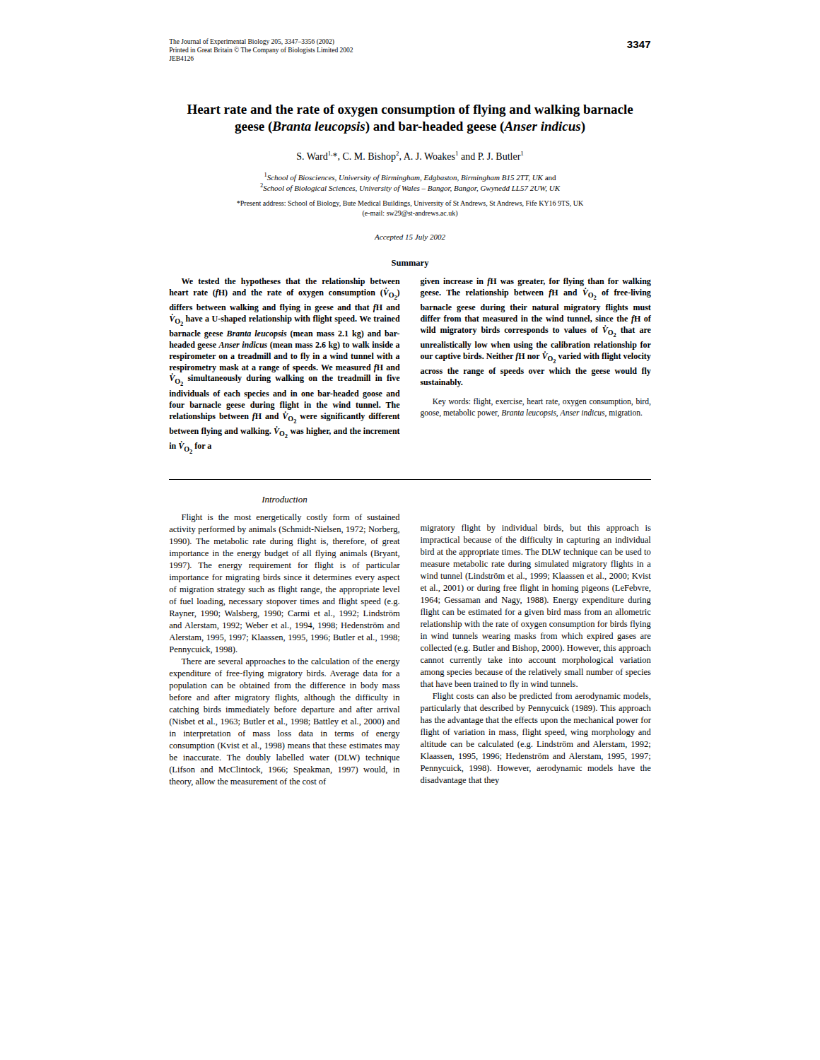The Journal of Experimental Biology 205, 3347–3356 (2002)
Printed in Great Britain © The Company of Biologists Limited 2002
JEB4126
3347
Heart rate and the rate of oxygen consumption of flying and walking barnacle geese (Branta leucopsis) and bar-headed geese (Anser indicus)
S. Ward1,*, C. M. Bishop2, A. J. Woakes1 and P. J. Butler1
1School of Biosciences, University of Birmingham, Edgbaston, Birmingham B15 2TT, UK and
2School of Biological Sciences, University of Wales – Bangor, Bangor, Gwynedd LL57 2UW, UK
*Present address: School of Biology, Bute Medical Buildings, University of St Andrews, St Andrews, Fife KY16 9TS, UK
(e-mail: sw29@st-andrews.ac.uk)
Accepted 15 July 2002
Summary
We tested the hypotheses that the relationship between heart rate (f H) and the rate of oxygen consumption (V̇O2) differs between walking and flying in geese and that f H and V̇O2 have a U-shaped relationship with flight speed. We trained barnacle geese Branta leucopsis (mean mass 2.1 kg) and bar-headed geese Anser indicus (mean mass 2.6 kg) to walk inside a respirometer on a treadmill and to fly in a wind tunnel with a respirometry mask at a range of speeds. We measured f H and V̇O2 simultaneously during walking on the treadmill in five individuals of each species and in one bar-headed goose and four barnacle geese during flight in the wind tunnel. The relationships between f H and V̇O2 were significantly different between flying and walking. V̇O2 was higher, and the increment in V̇O2 for a
given increase in f H was greater, for flying than for walking geese. The relationship between f H and V̇O2 of free-living barnacle geese during their natural migratory flights must differ from that measured in the wind tunnel, since the f H of wild migratory birds corresponds to values of V̇O2 that are unrealistically low when using the calibration relationship for our captive birds. Neither f H nor V̇O2 varied with flight velocity across the range of speeds over which the geese would fly sustainably.
Key words: flight, exercise, heart rate, oxygen consumption, bird, goose, metabolic power, Branta leucopsis, Anser indicus, migration.
Introduction
Flight is the most energetically costly form of sustained activity performed by animals (Schmidt-Nielsen, 1972; Norberg, 1990). The metabolic rate during flight is, therefore, of great importance in the energy budget of all flying animals (Bryant, 1997). The energy requirement for flight is of particular importance for migrating birds since it determines every aspect of migration strategy such as flight range, the appropriate level of fuel loading, necessary stopover times and flight speed (e.g. Rayner, 1990; Walsberg, 1990; Carmi et al., 1992; Lindström and Alerstam, 1992; Weber et al., 1994, 1998; Hedenström and Alerstam, 1995, 1997; Klaassen, 1995, 1996; Butler et al., 1998; Pennycuick, 1998).
There are several approaches to the calculation of the energy expenditure of free-flying migratory birds. Average data for a population can be obtained from the difference in body mass before and after migratory flights, although the difficulty in catching birds immediately before departure and after arrival (Nisbet et al., 1963; Butler et al., 1998; Battley et al., 2000) and in interpretation of mass loss data in terms of energy consumption (Kvist et al., 1998) means that these estimates may be inaccurate. The doubly labelled water (DLW) technique (Lifson and McClintock, 1966; Speakman, 1997) would, in theory, allow the measurement of the cost of
migratory flight by individual birds, but this approach is impractical because of the difficulty in capturing an individual bird at the appropriate times. The DLW technique can be used to measure metabolic rate during simulated migratory flights in a wind tunnel (Lindström et al., 1999; Klaassen et al., 2000; Kvist et al., 2001) or during free flight in homing pigeons (LeFebvre, 1964; Gessaman and Nagy, 1988). Energy expenditure during flight can be estimated for a given bird mass from an allometric relationship with the rate of oxygen consumption for birds flying in wind tunnels wearing masks from which expired gases are collected (e.g. Butler and Bishop, 2000). However, this approach cannot currently take into account morphological variation among species because of the relatively small number of species that have been trained to fly in wind tunnels.
Flight costs can also be predicted from aerodynamic models, particularly that described by Pennycuick (1989). This approach has the advantage that the effects upon the mechanical power for flight of variation in mass, flight speed, wing morphology and altitude can be calculated (e.g. Lindström and Alerstam, 1992; Klaassen, 1995, 1996; Hedenström and Alerstam, 1995, 1997; Pennycuick, 1998). However, aerodynamic models have the disadvantage that they